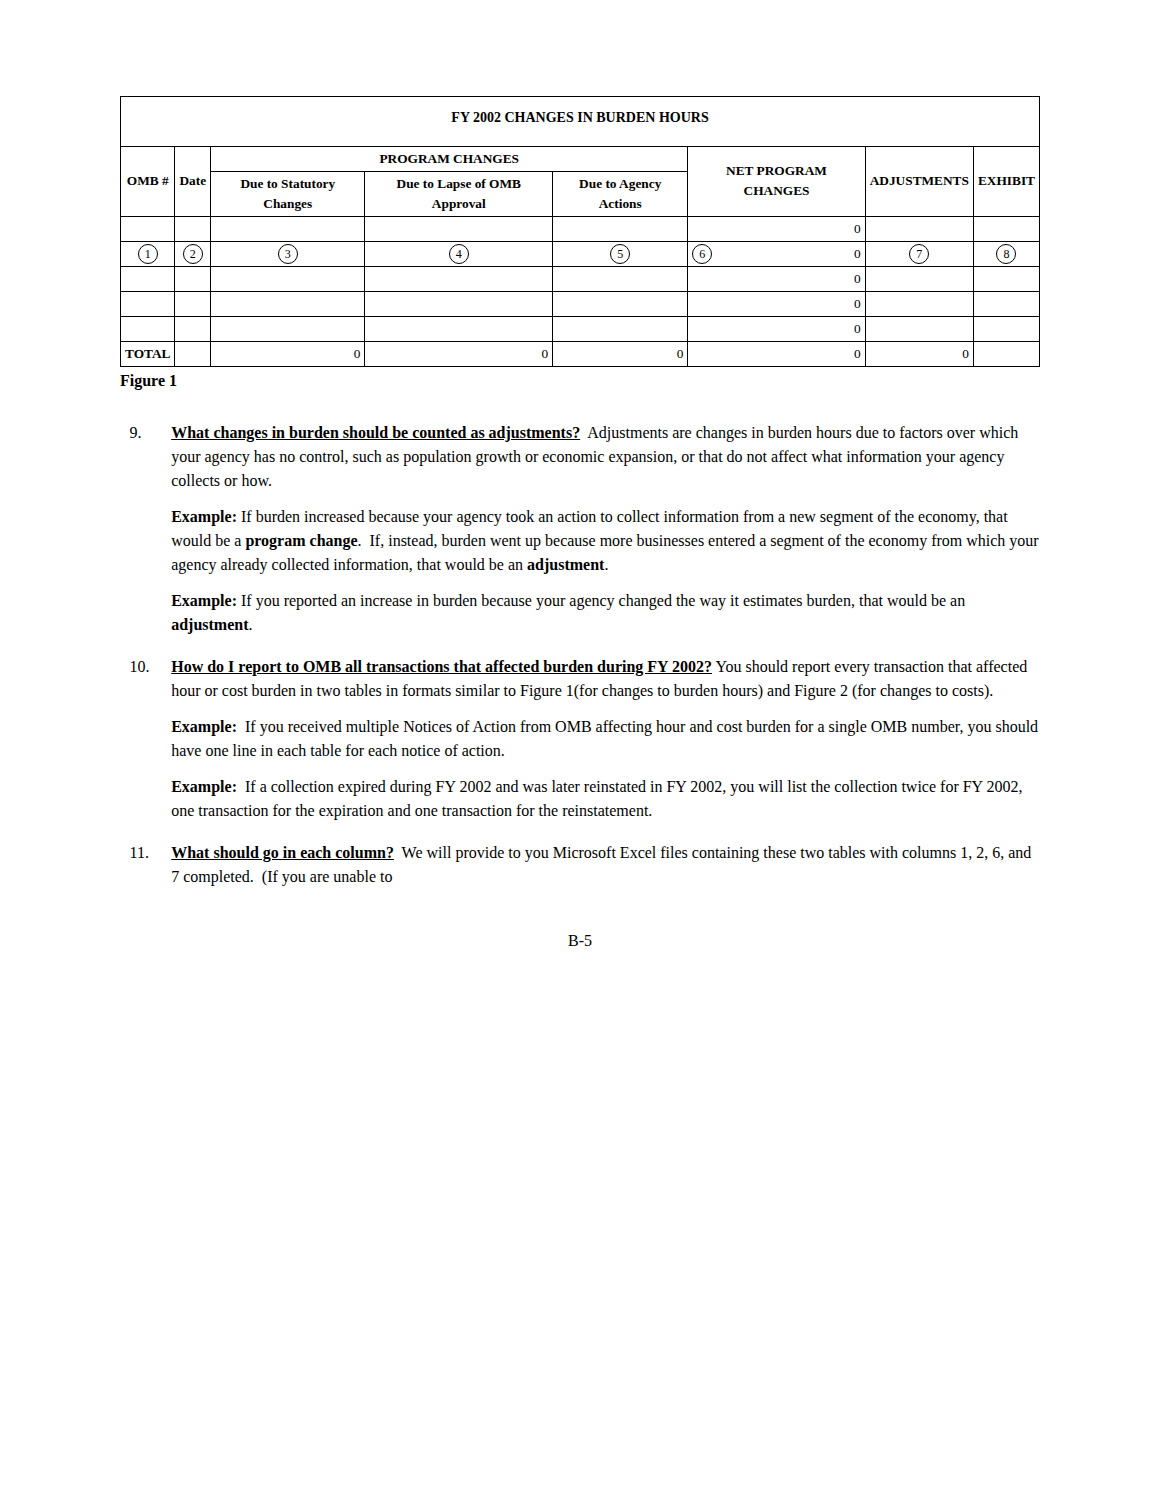| FY 2002 CHANGES IN BURDEN HOURS |
| OMB # | Date | PROGRAM CHANGES | NET PROGRAM CHANGES | ADJUSTMENTS | EXHIBIT |
| Due to Statutory Changes | Due to Lapse of OMB Approval | Due to Agency Actions |
| | | | | | 0 | | |
| 1 | 2 | 3 | 4 | 5 | 6 0 | 7 | 8 |
| | | | | | 0 | | |
| | | | | | 0 | | |
| | | | | | 0 | | |
| TOTAL | | 0 | 0 | 0 | 0 | 0 | |
Figure 1
9. What changes in burden should be counted as adjustments? Adjustments are changes in burden hours due to factors over which your agency has no control, such as population growth or economic expansion, or that do not affect what information your agency collects or how.
Example: If burden increased because your agency took an action to collect information from a new segment of the economy, that would be a program change. If, instead, burden went up because more businesses entered a segment of the economy from which your agency already collected information, that would be an adjustment.
Example: If you reported an increase in burden because your agency changed the way it estimates burden, that would be an adjustment.
10. How do I report to OMB all transactions that affected burden during FY 2002? You should report every transaction that affected hour or cost burden in two tables in formats similar to Figure 1(for changes to burden hours) and Figure 2 (for changes to costs).
Example: If you received multiple Notices of Action from OMB affecting hour and cost burden for a single OMB number, you should have one line in each table for each notice of action.
Example: If a collection expired during FY 2002 and was later reinstated in FY 2002, you will list the collection twice for FY 2002, one transaction for the expiration and one transaction for the reinstatement.
11. What should go in each column? We will provide to you Microsoft Excel files containing these two tables with columns 1, 2, 6, and 7 completed. (If you are unable to
B-5